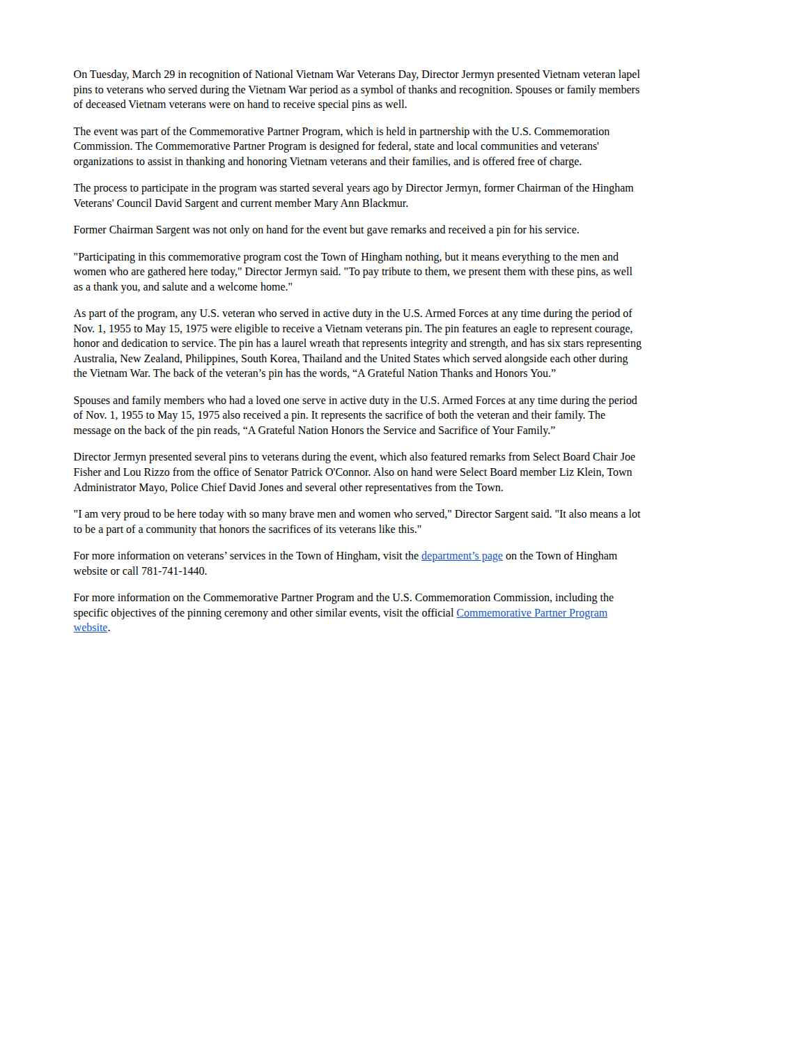On Tuesday, March 29 in recognition of National Vietnam War Veterans Day, Director Jermyn presented Vietnam veteran lapel pins to veterans who served during the Vietnam War period as a symbol of thanks and recognition. Spouses or family members of deceased Vietnam veterans were on hand to receive special pins as well.
The event was part of the Commemorative Partner Program, which is held in partnership with the U.S. Commemoration Commission. The Commemorative Partner Program is designed for federal, state and local communities and veterans' organizations to assist in thanking and honoring Vietnam veterans and their families, and is offered free of charge.
The process to participate in the program was started several years ago by Director Jermyn, former Chairman of the Hingham Veterans' Council David Sargent and current member Mary Ann Blackmur.
Former Chairman Sargent was not only on hand for the event but gave remarks and received a pin for his service.
"Participating in this commemorative program cost the Town of Hingham nothing, but it means everything to the men and women who are gathered here today," Director Jermyn said. "To pay tribute to them, we present them with these pins, as well as a thank you, and salute and a welcome home."
As part of the program, any U.S. veteran who served in active duty in the U.S. Armed Forces at any time during the period of Nov. 1, 1955 to May 15, 1975 were eligible to receive a Vietnam veterans pin. The pin features an eagle to represent courage, honor and dedication to service. The pin has a laurel wreath that represents integrity and strength, and has six stars representing Australia, New Zealand, Philippines, South Korea, Thailand and the United States which served alongside each other during the Vietnam War. The back of the veteran’s pin has the words, “A Grateful Nation Thanks and Honors You.”
Spouses and family members who had a loved one serve in active duty in the U.S. Armed Forces at any time during the period of Nov. 1, 1955 to May 15, 1975 also received a pin. It represents the sacrifice of both the veteran and their family. The message on the back of the pin reads, “A Grateful Nation Honors the Service and Sacrifice of Your Family.”
Director Jermyn presented several pins to veterans during the event, which also featured remarks from Select Board Chair Joe Fisher and Lou Rizzo from the office of Senator Patrick O'Connor. Also on hand were Select Board member Liz Klein, Town Administrator Mayo, Police Chief David Jones and several other representatives from the Town.
"I am very proud to be here today with so many brave men and women who served," Director Sargent said. "It also means a lot to be a part of a community that honors the sacrifices of its veterans like this."
For more information on veterans’ services in the Town of Hingham, visit the department’s page on the Town of Hingham website or call 781-741-1440.
For more information on the Commemorative Partner Program and the U.S. Commemoration Commission, including the specific objectives of the pinning ceremony and other similar events, visit the official Commemorative Partner Program website.